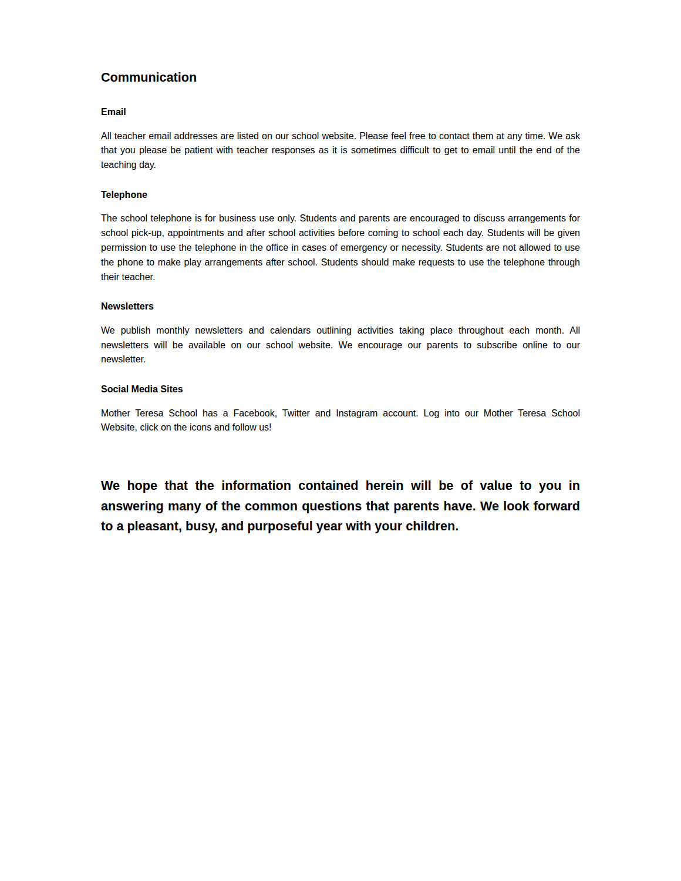Communication
Email
All teacher email addresses are listed on our school website. Please feel free to contact them at any time. We ask that you please be patient with teacher responses as it is sometimes difficult to get to email until the end of the teaching day.
Telephone
The school telephone is for business use only. Students and parents are encouraged to discuss arrangements for school pick-up, appointments and after school activities before coming to school each day. Students will be given permission to use the telephone in the office in cases of emergency or necessity. Students are not allowed to use the phone to make play arrangements after school. Students should make requests to use the telephone through their teacher.
Newsletters
We publish monthly newsletters and calendars outlining activities taking place throughout each month. All newsletters will be available on our school website. We encourage our parents to subscribe online to our newsletter.
Social Media Sites
Mother Teresa School has a Facebook, Twitter and Instagram account. Log into our Mother Teresa School Website, click on the icons and follow us!
We hope that the information contained herein will be of value to you in answering many of the common questions that parents have. We look forward to a pleasant, busy, and purposeful year with your children.